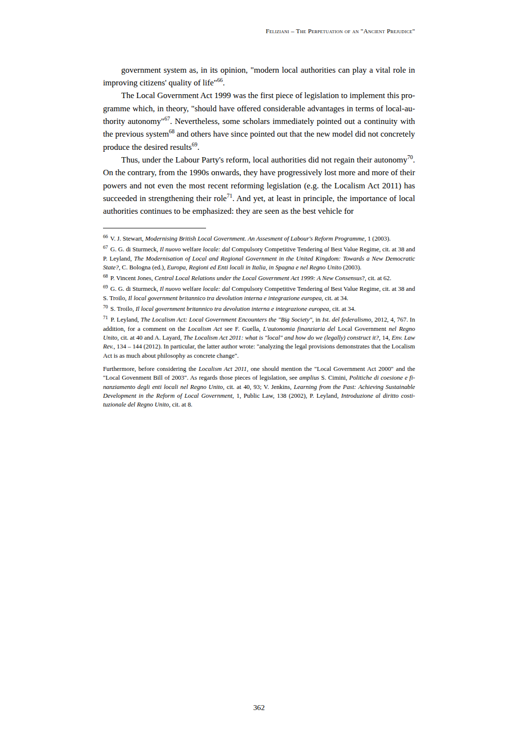Feliziani – The Perpetuation of an "Ancient Prejudice"
government system as, in its opinion, "modern local authorities can play a vital role in improving citizens' quality of life"66.
The Local Government Act 1999 was the first piece of legislation to implement this programme which, in theory, "should have offered considerable advantages in terms of local-authority autonomy"67. Nevertheless, some scholars immediately pointed out a continuity with the previous system68 and others have since pointed out that the new model did not concretely produce the desired results69.
Thus, under the Labour Party's reform, local authorities did not regain their autonomy70. On the contrary, from the 1990s onwards, they have progressively lost more and more of their powers and not even the most recent reforming legislation (e.g. the Localism Act 2011) has succeeded in strengthening their role71. And yet, at least in principle, the importance of local authorities continues to be emphasized: they are seen as the best vehicle for
66 V. J. Stewart, Modernising British Local Government. An Assesment of Labour's Reform Programme, 1 (2003).
67 G. G. di Sturmeck, Il nuovo welfare locale: dal Compulsory Competitive Tendering al Best Value Regime, cit. at 38 and P. Leyland, The Modernisation of Local and Regional Government in the United Kingdom: Towards a New Democratic State?, C. Bologna (ed.), Europa, Regioni ed Enti locali in Italia, in Spagna e nel Regno Unito (2003).
68 P. Vincent Jones, Central Local Relations under the Local Government Act 1999: A New Consensus?, cit. at 62.
69 G. G. di Sturmeck, Il nuovo welfare locale: dal Compulsory Competitive Tendering al Best Value Regime, cit. at 38 and S. Troilo, Il local government britannico tra devolution interna e integrazione europea, cit. at 34.
70 S. Troilo, Il local government britannico tra devolution interna e integrazione europea, cit. at 34.
71 P. Leyland, The Localism Act: Local Government Encounters the "Big Society", in Ist. del federalismo, 2012, 4, 767. In addition, for a comment on the Localism Act see F. Guella, L'autonomia finanziaria del Local Government nel Regno Unito, cit. at 40 and A. Layard, The Localism Act 2011: what is "local" and how do we (legally) construct it?, 14, Env. Law Rev., 134 – 144 (2012). In particular, the latter author wrote: "analyzing the legal provisions demonstrates that the Localism Act is as much about philosophy as concrete change".
Furthermore, before considering the Localism Act 2011, one should mention the "Local Government Act 2000" and the "Local Govenment Bill of 2003". As regards those pieces of legislation, see amplius S. Cimini, Politiche di coesione e finanziamento degli enti locali nel Regno Unito, cit. at 40, 93; V. Jenkins, Learning from the Past: Achieving Sustainable Development in the Reform of Local Government, 1, Public Law, 138 (2002), P. Leyland, Introduzione al diritto costituzionale del Regno Unito, cit. at 8.
362